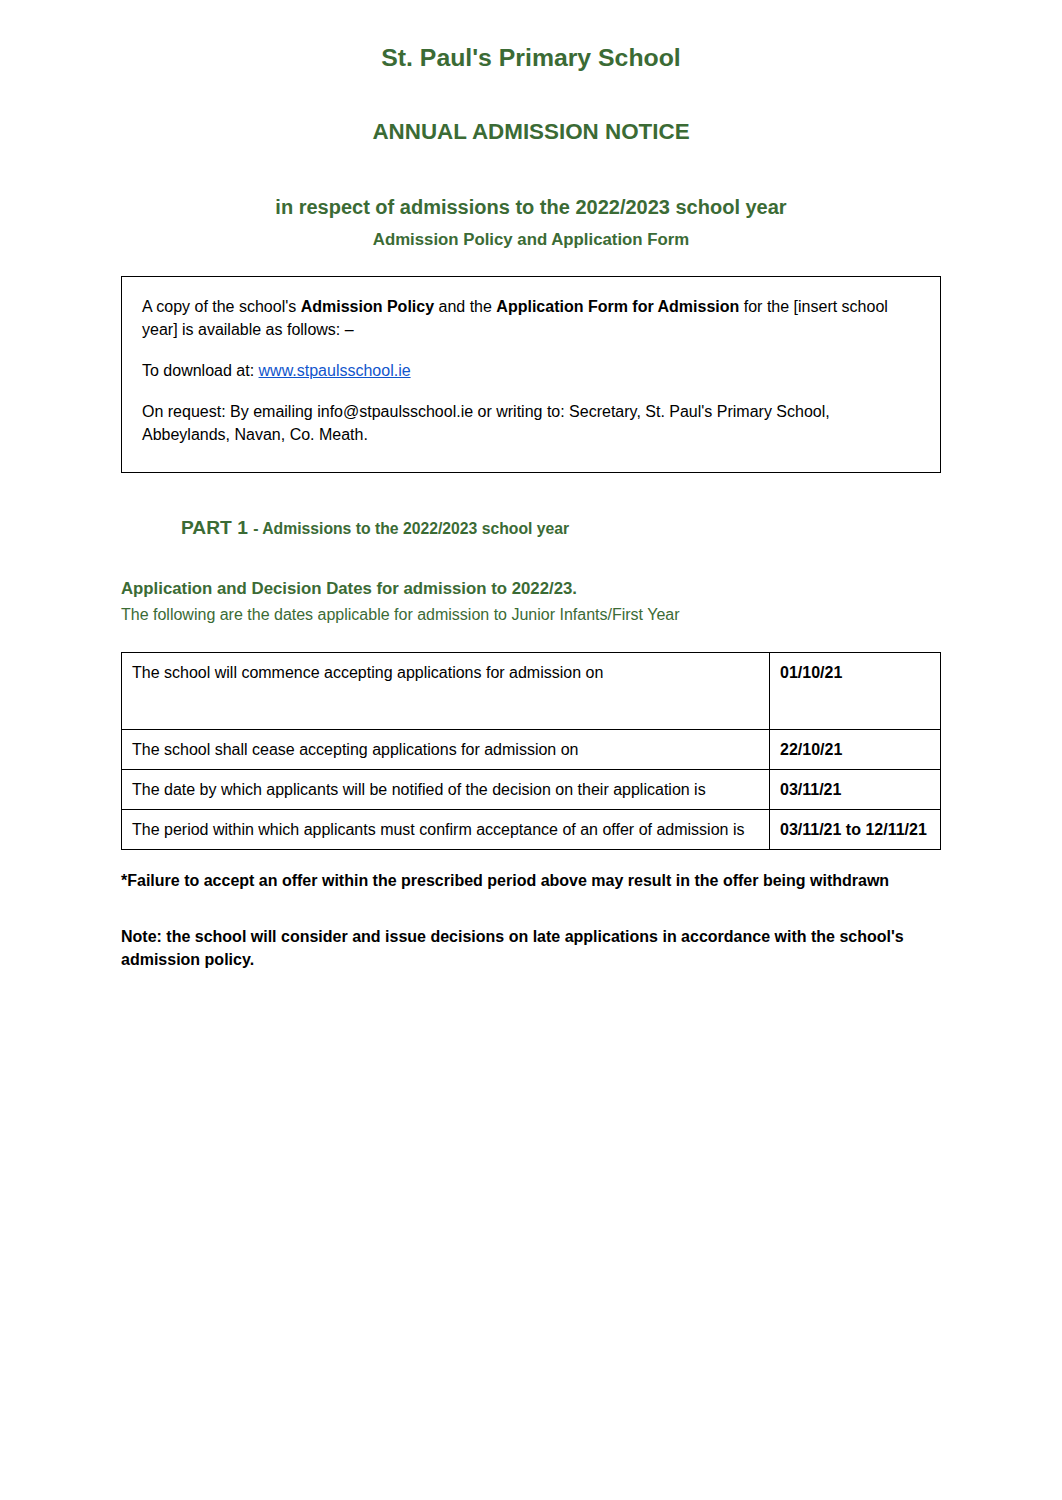St. Paul's Primary School
ANNUAL ADMISSION NOTICE
in respect of admissions to the 2022/2023 school year
Admission Policy and Application Form
A copy of the school's Admission Policy and the Application Form for Admission for the [insert school year] is available as follows: –
To download at: www.stpaulsschool.ie
On request: By emailing info@stpaulsschool.ie or writing to: Secretary, St. Paul's Primary School, Abbeylands, Navan, Co. Meath.
PART 1 - Admissions to the 2022/2023 school year
Application and Decision Dates for admission to 2022/23.
The following are the dates applicable for admission to Junior Infants/First Year
| The school will commence accepting applications for admission on | 01/10/21 |
| The school shall cease accepting applications for admission on | 22/10/21 |
| The date by which applicants will be notified of the decision on their application is | 03/11/21 |
| The period within which applicants must confirm acceptance of an offer of admission is | 03/11/21 to 12/11/21 |
*Failure to accept an offer within the prescribed period above may result in the offer being withdrawn
Note: the school will consider and issue decisions on late applications in accordance with the school's admission policy.